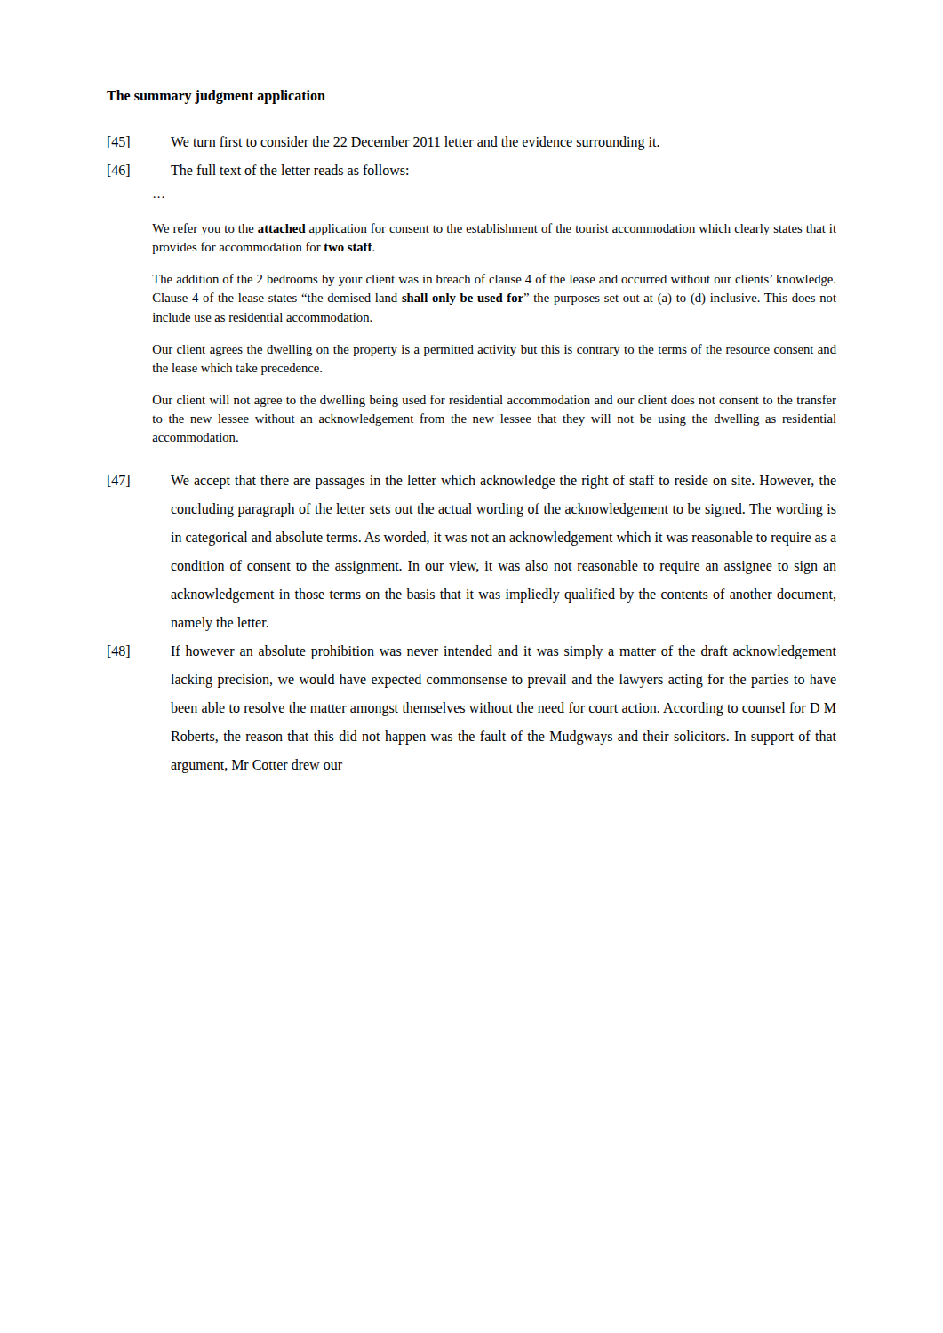The summary judgment application
[45]
We turn first to consider the 22 December 2011 letter and the evidence surrounding it.
[46]
The full text of the letter reads as follows:
…
We refer you to the attached application for consent to the establishment of the tourist accommodation which clearly states that it provides for accommodation for two staff.
The addition of the 2 bedrooms by your client was in breach of clause 4 of the lease and occurred without our clients’ knowledge. Clause 4 of the lease states “the demised land shall only be used for” the purposes set out at (a) to (d) inclusive. This does not include use as residential accommodation.
Our client agrees the dwelling on the property is a permitted activity but this is contrary to the terms of the resource consent and the lease which take precedence.
Our client will not agree to the dwelling being used for residential accommodation and our client does not consent to the transfer to the new lessee without an acknowledgement from the new lessee that they will not be using the dwelling as residential accommodation.
[47]
We accept that there are passages in the letter which acknowledge the right of staff to reside on site. However, the concluding paragraph of the letter sets out the actual wording of the acknowledgement to be signed. The wording is in categorical and absolute terms. As worded, it was not an acknowledgement which it was reasonable to require as a condition of consent to the assignment. In our view, it was also not reasonable to require an assignee to sign an acknowledgement in those terms on the basis that it was impliedly qualified by the contents of another document, namely the letter.
[48]
If however an absolute prohibition was never intended and it was simply a matter of the draft acknowledgement lacking precision, we would have expected commonsense to prevail and the lawyers acting for the parties to have been able to resolve the matter amongst themselves without the need for court action. According to counsel for D M Roberts, the reason that this did not happen was the fault of the Mudgways and their solicitors. In support of that argument, Mr Cotter drew our